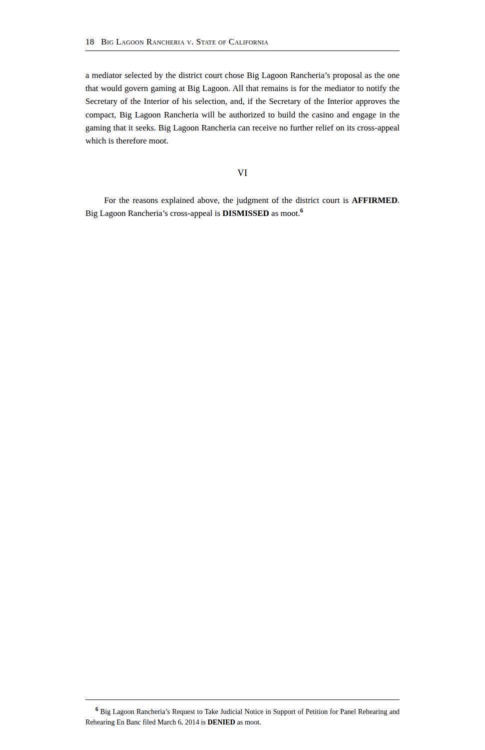18 Big Lagoon Rancheria v. State of California
a mediator selected by the district court chose Big Lagoon Rancheria’s proposal as the one that would govern gaming at Big Lagoon. All that remains is for the mediator to notify the Secretary of the Interior of his selection, and, if the Secretary of the Interior approves the compact, Big Lagoon Rancheria will be authorized to build the casino and engage in the gaming that it seeks. Big Lagoon Rancheria can receive no further relief on its cross-appeal which is therefore moot.
VI
For the reasons explained above, the judgment of the district court is AFFIRMED. Big Lagoon Rancheria’s cross-appeal is DISMISSED as moot.6
6 Big Lagoon Rancheria’s Request to Take Judicial Notice in Support of Petition for Panel Rehearing and Rehearing En Banc filed March 6, 2014 is DENIED as moot.